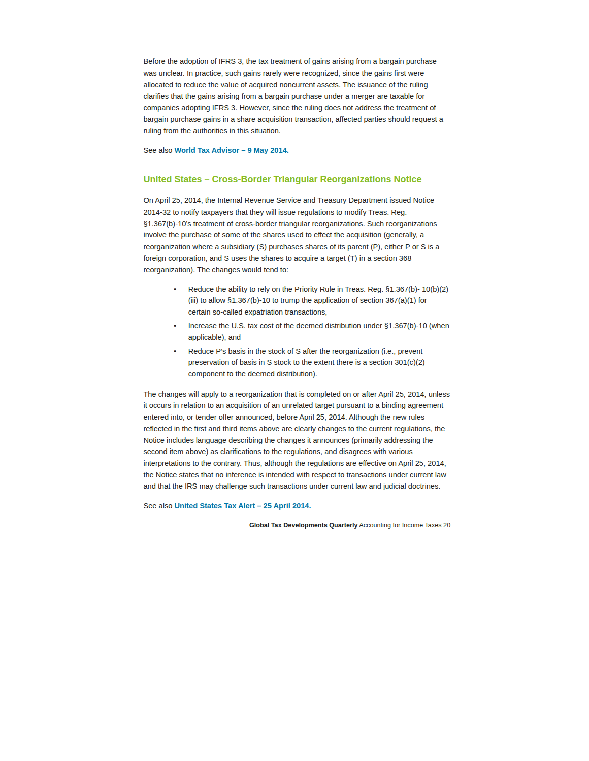Before the adoption of IFRS 3, the tax treatment of gains arising from a bargain purchase was unclear. In practice, such gains rarely were recognized, since the gains first were allocated to reduce the value of acquired noncurrent assets. The issuance of the ruling clarifies that the gains arising from a bargain purchase under a merger are taxable for companies adopting IFRS 3. However, since the ruling does not address the treatment of bargain purchase gains in a share acquisition transaction, affected parties should request a ruling from the authorities in this situation.
See also World Tax Advisor – 9 May 2014.
United States – Cross-Border Triangular Reorganizations Notice
On April 25, 2014, the Internal Revenue Service and Treasury Department issued Notice 2014-32 to notify taxpayers that they will issue regulations to modify Treas. Reg. §1.367(b)-10’s treatment of cross-border triangular reorganizations. Such reorganizations involve the purchase of some of the shares used to effect the acquisition (generally, a reorganization where a subsidiary (S) purchases shares of its parent (P), either P or S is a foreign corporation, and S uses the shares to acquire a target (T) in a section 368 reorganization). The changes would tend to:
Reduce the ability to rely on the Priority Rule in Treas. Reg. §1.367(b)- 10(b)(2)(iii) to allow §1.367(b)-10 to trump the application of section 367(a)(1) for certain so-called expatriation transactions,
Increase the U.S. tax cost of the deemed distribution under §1.367(b)-10 (when applicable), and
Reduce P’s basis in the stock of S after the reorganization (i.e., prevent preservation of basis in S stock to the extent there is a section 301(c)(2) component to the deemed distribution).
The changes will apply to a reorganization that is completed on or after April 25, 2014, unless it occurs in relation to an acquisition of an unrelated target pursuant to a binding agreement entered into, or tender offer announced, before April 25, 2014. Although the new rules reflected in the first and third items above are clearly changes to the current regulations, the Notice includes language describing the changes it announces (primarily addressing the second item above) as clarifications to the regulations, and disagrees with various interpretations to the contrary. Thus, although the regulations are effective on April 25, 2014, the Notice states that no inference is intended with respect to transactions under current law and that the IRS may challenge such transactions under current law and judicial doctrines.
See also United States Tax Alert – 25 April 2014.
Global Tax Developments Quarterly Accounting for Income Taxes 20